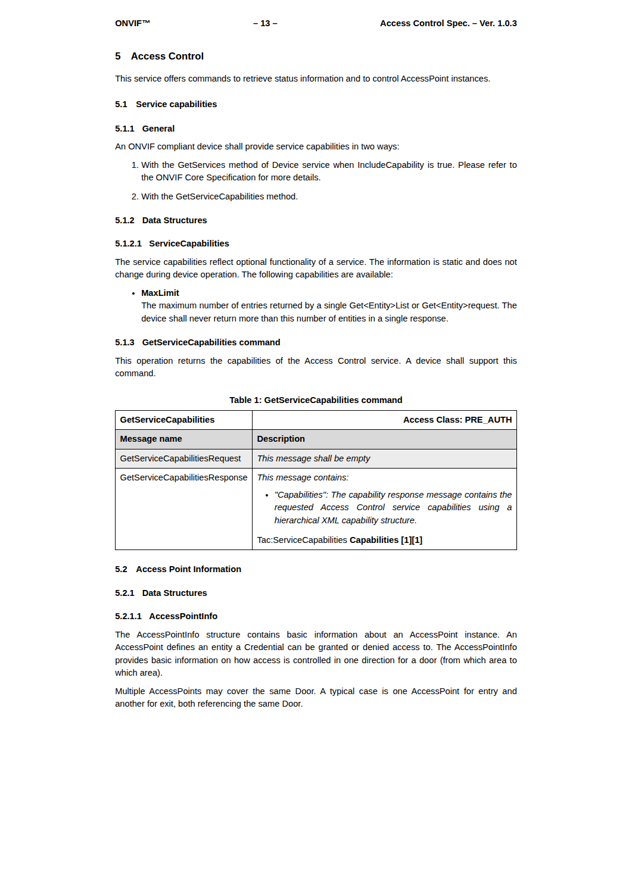ONVIF™ – 13 – Access Control Spec. – Ver. 1.0.3
5 Access Control
This service offers commands to retrieve status information and to control AccessPoint instances.
5.1 Service capabilities
5.1.1 General
An ONVIF compliant device shall provide service capabilities in two ways:
With the GetServices method of Device service when IncludeCapability is true. Please refer to the ONVIF Core Specification for more details.
With the GetServiceCapabilities method.
5.1.2 Data Structures
5.1.2.1 ServiceCapabilities
The service capabilities reflect optional functionality of a service. The information is static and does not change during device operation. The following capabilities are available:
MaxLimit
The maximum number of entries returned by a single Get<Entity>List or Get<Entity>request. The device shall never return more than this number of entities in a single response.
5.1.3 GetServiceCapabilities command
This operation returns the capabilities of the Access Control service. A device shall support this command.
Table 1: GetServiceCapabilities command
| GetServiceCapabilities | Access Class: PRE_AUTH |
| Message name | Description |
| GetServiceCapabilitiesRequest | This message shall be empty |
| GetServiceCapabilitiesResponse | This message contains: "Capabilities": The capability response message contains the requested Access Control service capabilities using a hierarchical XML capability structure. Tac:ServiceCapabilities Capabilities [1][1] |
5.2 Access Point Information
5.2.1 Data Structures
5.2.1.1 AccessPointInfo
The AccessPointInfo structure contains basic information about an AccessPoint instance. An AccessPoint defines an entity a Credential can be granted or denied access to. The AccessPointInfo provides basic information on how access is controlled in one direction for a door (from which area to which area).
Multiple AccessPoints may cover the same Door. A typical case is one AccessPoint for entry and another for exit, both referencing the same Door.